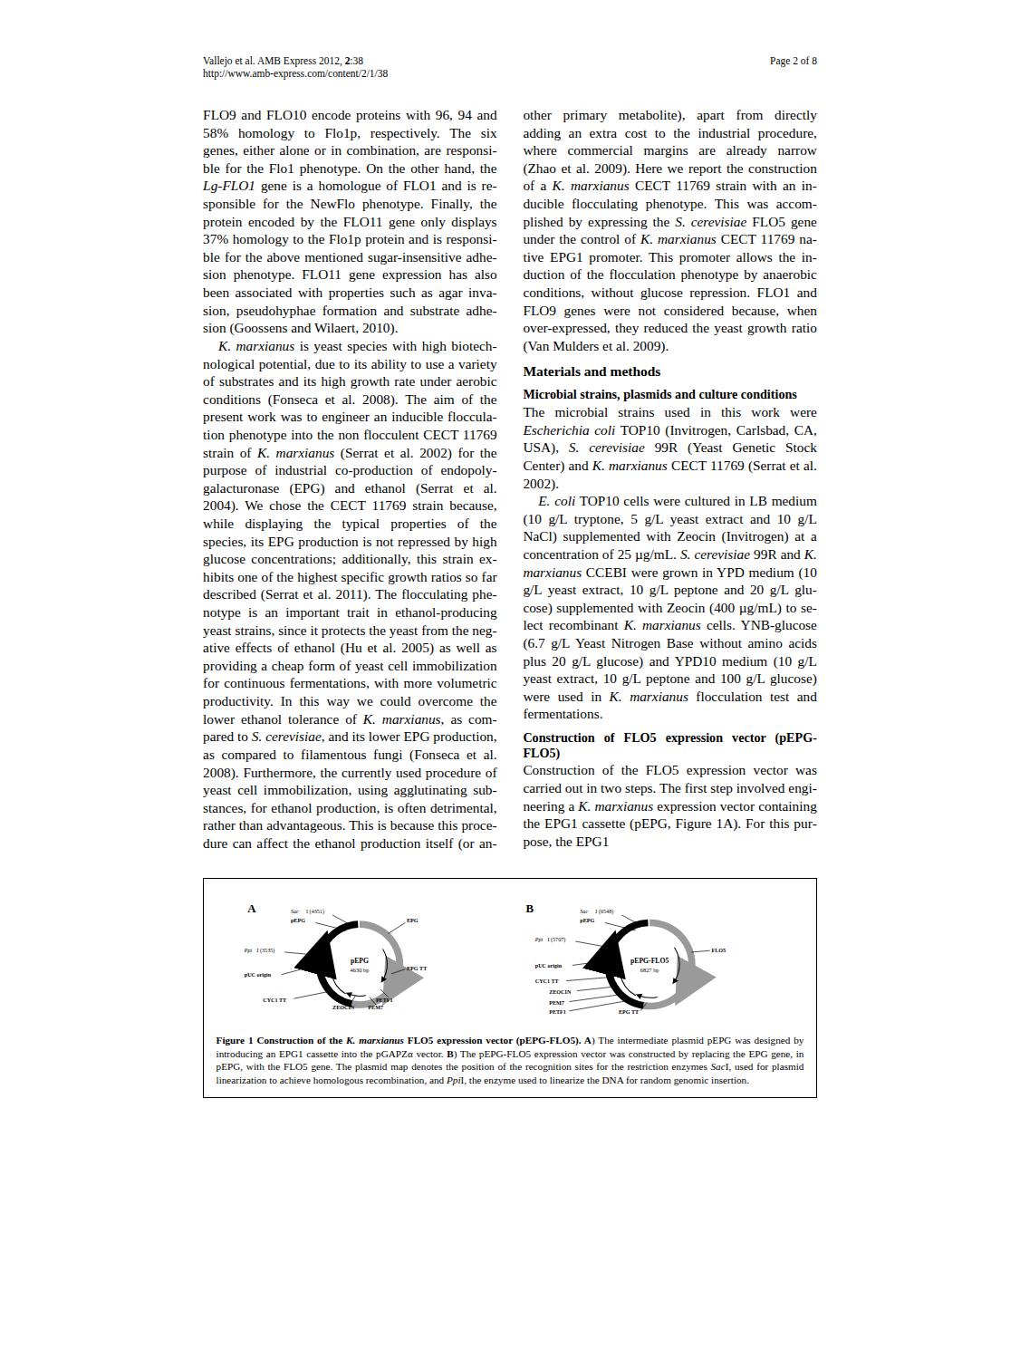Vallejo et al. AMB Express 2012, 2:38
http://www.amb-express.com/content/2/1/38
Page 2 of 8
FLO9 and FLO10 encode proteins with 96, 94 and 58% homology to Flo1p, respectively. The six genes, either alone or in combination, are responsible for the Flo1 phenotype. On the other hand, the Lg-FLO1 gene is a homologue of FLO1 and is responsible for the NewFlo phenotype. Finally, the protein encoded by the FLO11 gene only displays 37% homology to the Flo1p protein and is responsible for the above mentioned sugar-insensitive adhesion phenotype. FLO11 gene expression has also been associated with properties such as agar invasion, pseudohyphae formation and substrate adhesion (Goossens and Wilaert, 2010).
K. marxianus is yeast species with high biotechnological potential, due to its ability to use a variety of substrates and its high growth rate under aerobic conditions (Fonseca et al. 2008). The aim of the present work was to engineer an inducible flocculation phenotype into the non flocculent CECT 11769 strain of K. marxianus (Serrat et al. 2002) for the purpose of industrial co-production of endopolygalacturonase (EPG) and ethanol (Serrat et al. 2004). We chose the CECT 11769 strain because, while displaying the typical properties of the species, its EPG production is not repressed by high glucose concentrations; additionally, this strain exhibits one of the highest specific growth ratios so far described (Serrat et al. 2011). The flocculating phenotype is an important trait in ethanol-producing yeast strains, since it protects the yeast from the negative effects of ethanol (Hu et al. 2005) as well as providing a cheap form of yeast cell immobilization for continuous fermentations, with more volumetric productivity. In this way we could overcome the lower ethanol tolerance of K. marxianus, as compared to S. cerevisiae, and its lower EPG production, as compared to filamentous fungi (Fonseca et al. 2008). Furthermore, the currently used procedure of yeast cell immobilization, using agglutinating substances, for ethanol production, is often detrimental, rather than advantageous. This is because this procedure can affect the ethanol production itself (or another primary metabolite), apart from directly adding an extra cost to the industrial procedure, where commercial margins are already narrow (Zhao et al. 2009). Here we report the construction of a K. marxianus CECT 11769 strain with an inducible flocculating phenotype. This was accomplished by expressing the S. cerevisiae FLO5 gene under the control of K. marxianus CECT 11769 native EPG1 promoter. This promoter allows the induction of the flocculation phenotype by anaerobic conditions, without glucose repression. FLO1 and FLO9 genes were not considered because, when over-expressed, they reduced the yeast growth ratio (Van Mulders et al. 2009).
Materials and methods
Microbial strains, plasmids and culture conditions
The microbial strains used in this work were Escherichia coli TOP10 (Invitrogen, Carlsbad, CA, USA), S. cerevisiae 99R (Yeast Genetic Stock Center) and K. marxianus CECT 11769 (Serrat et al. 2002).
E. coli TOP10 cells were cultured in LB medium (10 g/L tryptone, 5 g/L yeast extract and 10 g/L NaCl) supplemented with Zeocin (Invitrogen) at a concentration of 25 µg/mL. S. cerevisiae 99R and K. marxianus CCEBI were grown in YPD medium (10 g/L yeast extract, 10 g/L peptone and 20 g/L glucose) supplemented with Zeocin (400 µg/mL) to select recombinant K. marxianus cells. YNB-glucose (6.7 g/L Yeast Nitrogen Base without amino acids plus 20 g/L glucose) and YPD10 medium (10 g/L yeast extract, 10 g/L peptone and 100 g/L glucose) were used in K. marxianus flocculation test and fermentations.
Construction of FLO5 expression vector (pEPG-FLO5)
Construction of the FLO5 expression vector was carried out in two steps. The first step involved engineering a K. marxianus expression vector containing the EPG1 cassette (pEPG, Figure 1A). For this purpose, the EPG1
A pEPG 4630 bp SacI (4351) pEPG EPG PpiI (3535) pUC origin EPG TT CYC1 TT ZEOCIN PETF1 PEM7 B pEPG-FLO5 6827 bp SacI (6548) pEPG PpiI (5707) pUC origin CYC1 TT ZEOCIN PEM7 PETF1 EPG TT FLO5
Figure 1 Construction of the K. marxianus FLO5 expression vector (pEPG-FLO5). A) The intermediate plasmid pEPG was designed by introducing an EPG1 cassette into the pGAPZα vector. B) The pEPG-FLO5 expression vector was constructed by replacing the EPG gene, in pEPG, with the FLO5 gene. The plasmid map denotes the position of the recognition sites for the restriction enzymes Sac I, used for plasmid linearization to achieve homologous recombination, and Ppi I, the enzyme used to linearize the DNA for random genomic insertion.